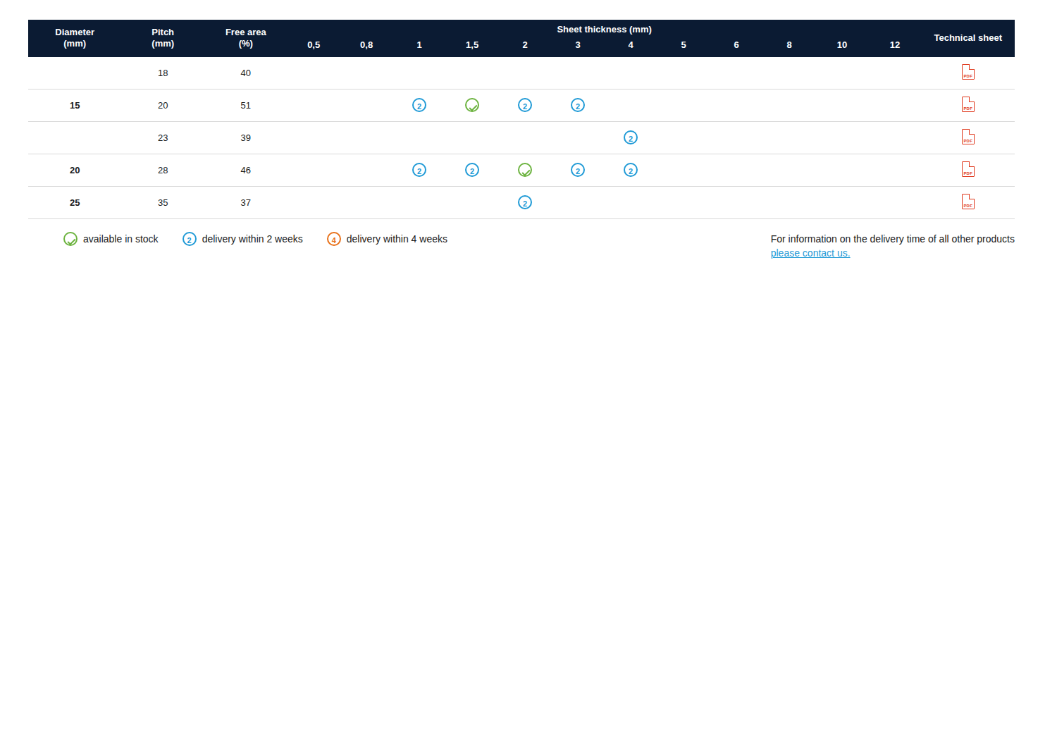| Diameter (mm) | Pitch (mm) | Free area (%) | Sheet thickness (mm) | Technical sheet |
| --- | --- | --- | --- | --- |
| 0,5 | 0,8 | 1 | 1,5 | 2 | 3 | 4 | 5 | 6 | 8 | 10 | 12 |
| | 18 | 40 | | | | | | | | | | | | | |
| 15 | 20 | 51 | | | 2 | | 2 | 2 | | | | | | | |
| | 23 | 39 | | | | | | | 2 | | | | | | |
| 20 | 28 | 46 | | | 2 | 2 | | 2 | 2 | | | | | | |
| 25 | 35 | 37 | | | | | 2 | | | | | | | | |
available in stock 2 delivery within 2 weeks 4 delivery within 4 weeks
For information on the delivery time of all other products
please contact us.